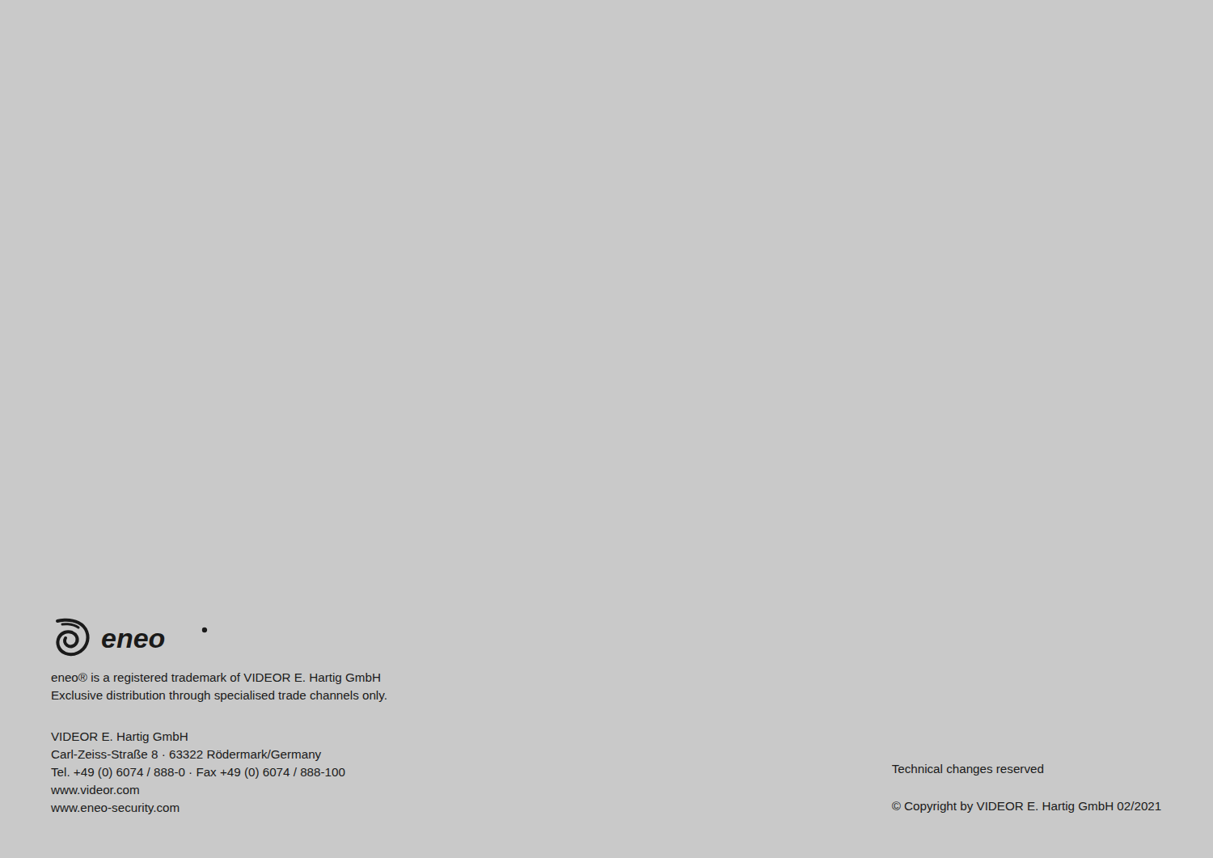eneo
eneo® is a registered trademark of VIDEOR E. Hartig GmbH
Exclusive distribution through specialised trade channels only.
VIDEOR E. Hartig GmbH
Carl-Zeiss-Straße 8 · 63322 Rödermark/Germany
Tel. +49 (0) 6074 / 888-0 · Fax +49 (0) 6074 / 888-100
www.videor.com
www.eneo-security.com
Technical changes reserved
© Copyright by VIDEOR E. Hartig GmbH 02/2021